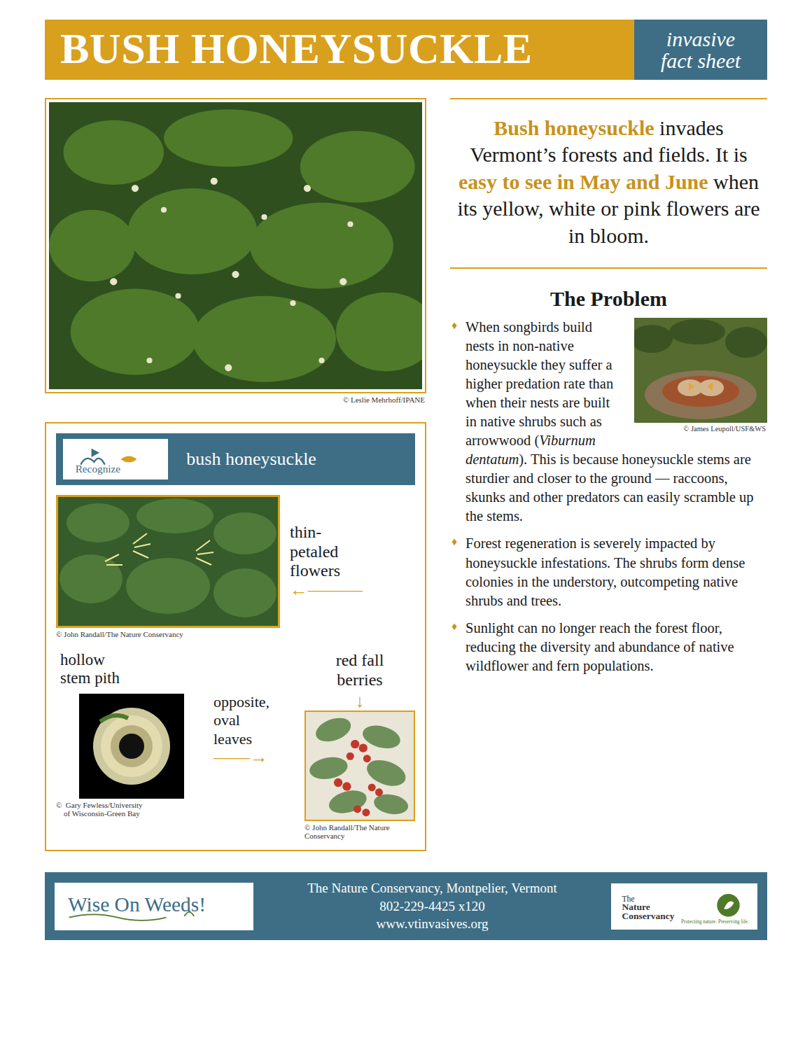Bush Honeysuckle
invasive fact sheet
© Leslie Mehrhoff/IPANE
bush honeysuckle
© John Randall/The Nature Conservancy
thin-
petaled
flowers ←———
hollow
stem pith
© Gary Fewless/University
of Wisconsin-Green Bay
opposite,
oval
leaves ——→
red fall
berries
↓
© John Randall/The Nature Conservancy
Bush honeysuckle invades Vermont’s forests and fields. It is easy to see in May and June when its yellow, white or pink flowers are in bloom.
The Problem
© James Leupoll/USF&WS
When songbirds build nests in non-native honeysuckle they suffer a higher predation rate than when their nests are built in native shrubs such as arrowwood (Viburnum dentatum). This is because honeysuckle stems are sturdier and closer to the ground — raccoons, skunks and other predators can easily scramble up the stems.
Forest regeneration is severely impacted by honeysuckle infestations. The shrubs form dense colonies in the understory, outcompeting native shrubs and trees.
Sunlight can no longer reach the forest floor, reducing the diversity and abundance of native wildflower and fern populations.
The Nature Conservancy, Montpelier, Vermont
802-229-4425 x120
www.vtinvasives.org